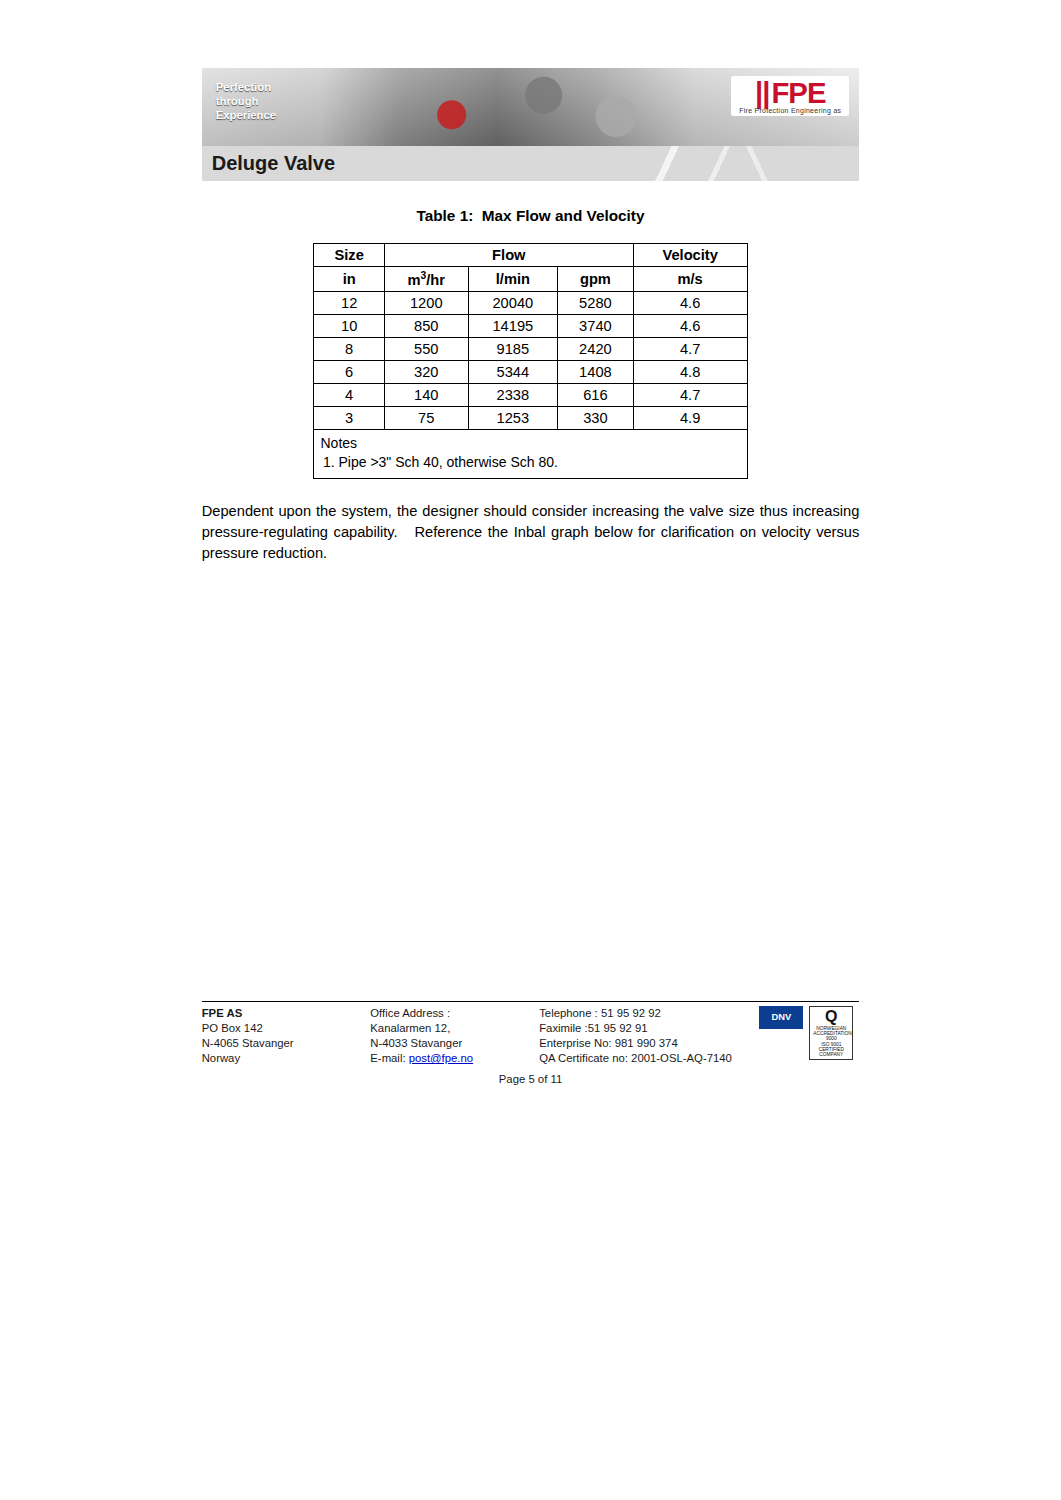Perfection
through
Experience
||FPE
Fire Protection Engineering as
Deluge Valve
Table 1: Max Flow and Velocity
| Size | Flow | Velocity |
| --- | --- | --- |
| in | m 3 /hr | l/min | gpm | m/s |
| 12 | 1200 | 20040 | 5280 | 4.6 |
| 10 | 850 | 14195 | 3740 | 4.6 |
| 8 | 550 | 9185 | 2420 | 4.7 |
| 6 | 320 | 5344 | 1408 | 4.8 |
| 4 | 140 | 2338 | 616 | 4.7 |
| 3 | 75 | 1253 | 330 | 4.9 |
| Notes Pipe >3" Sch 40, otherwise Sch 80. |
Dependent upon the system, the designer should consider increasing the valve size thus increasing pressure-regulating capability. Reference the Inbal graph below for clarification on velocity versus pressure reduction.
| FPE AS PO Box 142 N-4065 Stavanger Norway | Office Address : Kanalarmen 12, N-4033 Stavanger E-mail: post@fpe.no | Telephone : 51 95 92 92 Faximile :51 95 92 91 Enterprise No: 981 990 374 QA Certificate no: 2001-OSL-AQ-7140 | DNV Q NORWEGIAN ACCREDITATION 9000 ISO 9001 CERTIFIED COMPANY |
Page 5 of 11